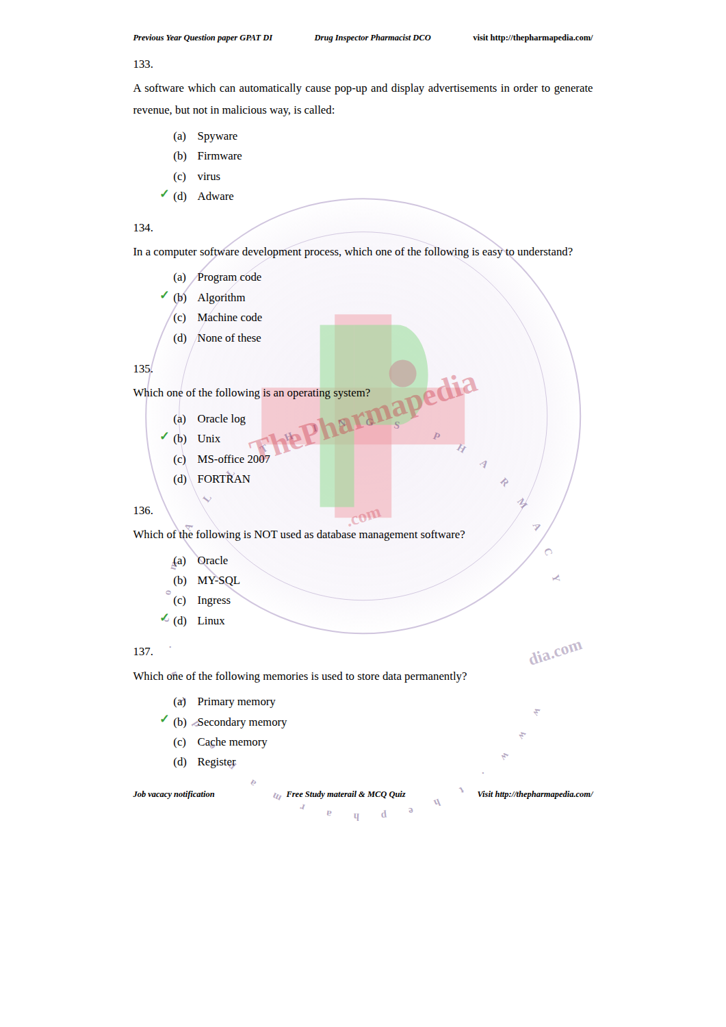A L L T H I N G S P H A R M A C Y
w w w . t h e p h a r m a p e d i a . c o m
ThePharmapedia
.com
dia.com
Previous Year Question paper GPAT DI Drug Inspector Pharmacist DCO visit http://thepharmapedia.com/
133.
A software which can automatically cause pop-up and display advertisements in order to generate revenue, but not in malicious way, is called:
(a) Spyware
(b) Firmware
(c) virus
✓(d) Adware
134.
In a computer software development process, which one of the following is easy to understand?
(a) Program code
✓(b) Algorithm
(c) Machine code
(d) None of these
135.
Which one of the following is an operating system?
(a) Oracle log
✓(b) Unix
(c) MS-office 2007
(d) FORTRAN
136.
Which of the following is NOT used as database management software?
(a) Oracle
(b) MY-SQL
(c) Ingress
✓(d) Linux
137.
Which one of the following memories is used to store data permanently?
(a) Primary memory
✓(b) Secondary memory
(c) Cache memory
(d) Register
Job vacacy notification Free Study materail & MCQ Quiz Visit http://thepharmapedia.com/